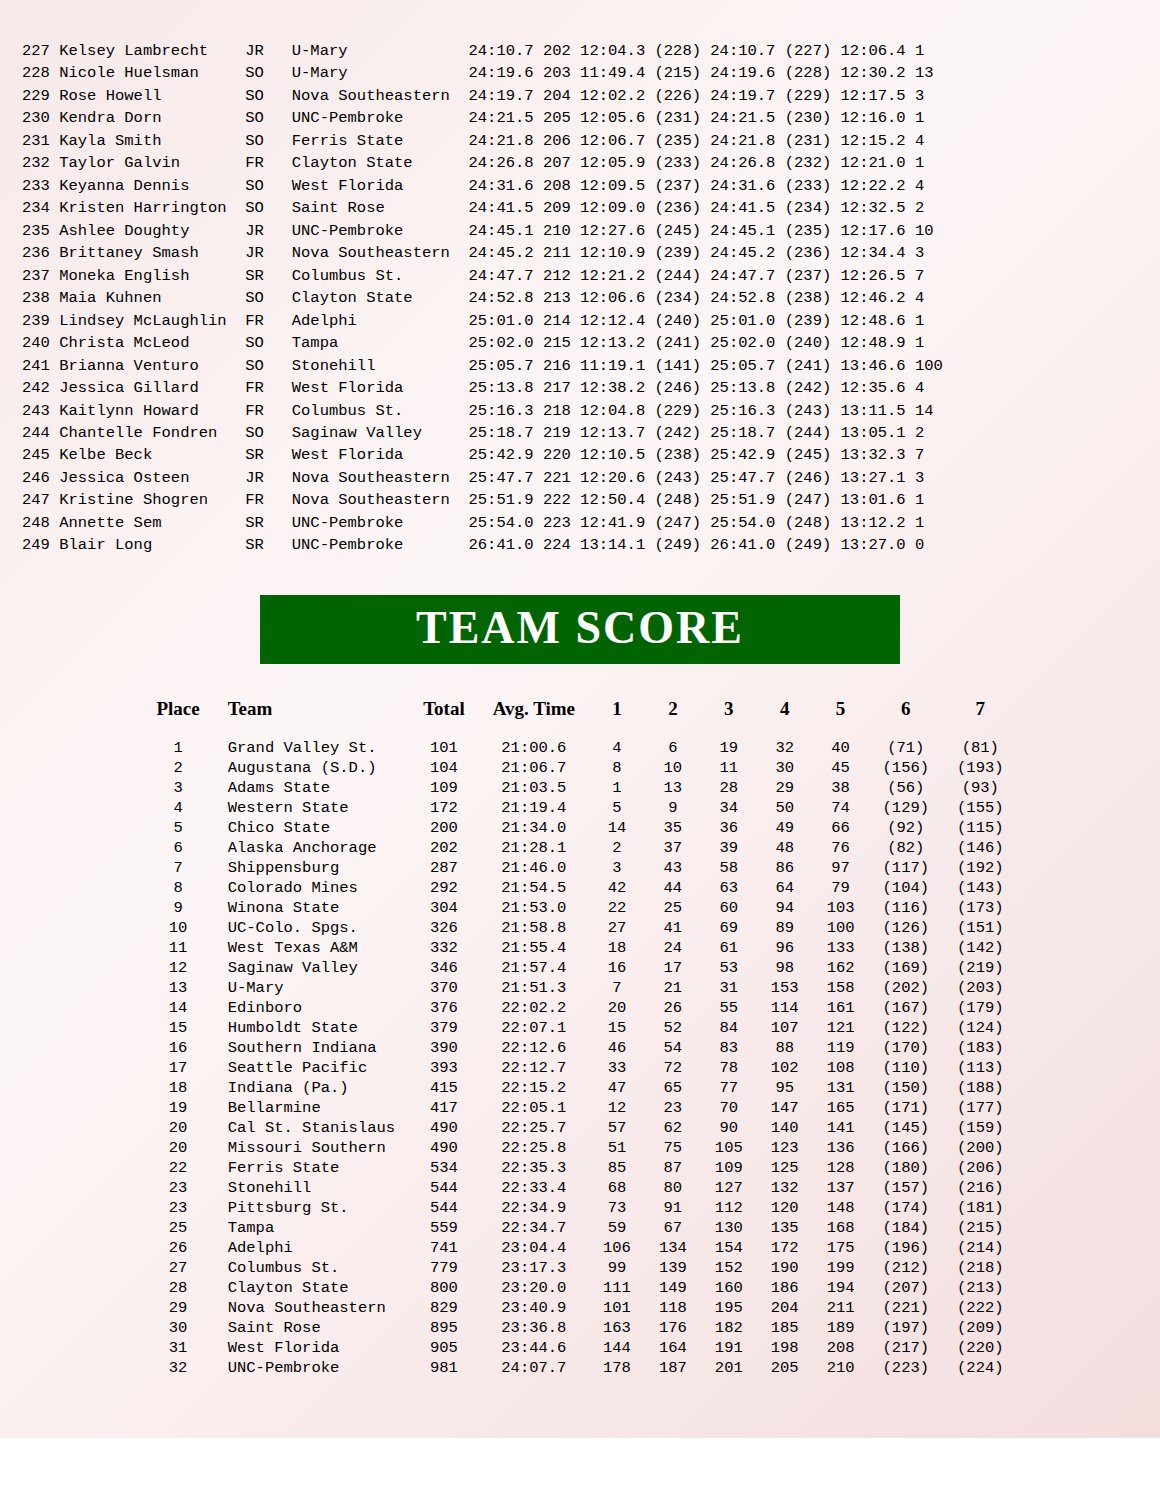227 Kelsey Lambrecht    JR   U-Mary             24:10.7 202 12:04.3 (228) 24:10.7 (227) 12:06.4 1
228 Nicole Huelsman     SO   U-Mary             24:19.6 203 11:49.4 (215) 24:19.6 (228) 12:30.2 13
229 Rose Howell         SO   Nova Southeastern  24:19.7 204 12:02.2 (226) 24:19.7 (229) 12:17.5 3
230 Kendra Dorn         SO   UNC-Pembroke       24:21.5 205 12:05.6 (231) 24:21.5 (230) 12:16.0 1
231 Kayla Smith         SO   Ferris State       24:21.8 206 12:06.7 (235) 24:21.8 (231) 12:15.2 4
232 Taylor Galvin       FR   Clayton State      24:26.8 207 12:05.9 (233) 24:26.8 (232) 12:21.0 1
233 Keyanna Dennis      SO   West Florida       24:31.6 208 12:09.5 (237) 24:31.6 (233) 12:22.2 4
234 Kristen Harrington  SO   Saint Rose         24:41.5 209 12:09.0 (236) 24:41.5 (234) 12:32.5 2
235 Ashlee Doughty      JR   UNC-Pembroke       24:45.1 210 12:27.6 (245) 24:45.1 (235) 12:17.6 10
236 Brittaney Smash     JR   Nova Southeastern  24:45.2 211 12:10.9 (239) 24:45.2 (236) 12:34.4 3
237 Moneka English      SR   Columbus St.       24:47.7 212 12:21.2 (244) 24:47.7 (237) 12:26.5 7
238 Maia Kuhnen         SO   Clayton State      24:52.8 213 12:06.6 (234) 24:52.8 (238) 12:46.2 4
239 Lindsey McLaughlin  FR   Adelphi            25:01.0 214 12:12.4 (240) 25:01.0 (239) 12:48.6 1
240 Christa McLeod      SO   Tampa              25:02.0 215 12:13.2 (241) 25:02.0 (240) 12:48.9 1
241 Brianna Venturo     SO   Stonehill          25:05.7 216 11:19.1 (141) 25:05.7 (241) 13:46.6 100
242 Jessica Gillard     FR   West Florida       25:13.8 217 12:38.2 (246) 25:13.8 (242) 12:35.6 4
243 Kaitlynn Howard     FR   Columbus St.       25:16.3 218 12:04.8 (229) 25:16.3 (243) 13:11.5 14
244 Chantelle Fondren   SO   Saginaw Valley     25:18.7 219 12:13.7 (242) 25:18.7 (244) 13:05.1 2
245 Kelbe Beck          SR   West Florida       25:42.9 220 12:10.5 (238) 25:42.9 (245) 13:32.3 7
246 Jessica Osteen      JR   Nova Southeastern  25:47.7 221 12:20.6 (243) 25:47.7 (246) 13:27.1 3
247 Kristine Shogren    FR   Nova Southeastern  25:51.9 222 12:50.4 (248) 25:51.9 (247) 13:01.6 1
248 Annette Sem         SR   UNC-Pembroke       25:54.0 223 12:41.9 (247) 25:54.0 (248) 13:12.2 1
249 Blair Long          SR   UNC-Pembroke       26:41.0 224 13:14.1 (249) 26:41.0 (249) 13:27.0 0
TEAM SCORE
| Place | Team | Total | Avg. Time | 1 | 2 | 3 | 4 | 5 | 6 | 7 |
| --- | --- | --- | --- | --- | --- | --- | --- | --- | --- | --- |
| 1 | Grand Valley St. | 101 | 21:00.6 | 4 | 6 | 19 | 32 | 40 | (71) | (81) |
| 2 | Augustana (S.D.) | 104 | 21:06.7 | 8 | 10 | 11 | 30 | 45 | (156) | (193) |
| 3 | Adams State | 109 | 21:03.5 | 1 | 13 | 28 | 29 | 38 | (56) | (93) |
| 4 | Western State | 172 | 21:19.4 | 5 | 9 | 34 | 50 | 74 | (129) | (155) |
| 5 | Chico State | 200 | 21:34.0 | 14 | 35 | 36 | 49 | 66 | (92) | (115) |
| 6 | Alaska Anchorage | 202 | 21:28.1 | 2 | 37 | 39 | 48 | 76 | (82) | (146) |
| 7 | Shippensburg | 287 | 21:46.0 | 3 | 43 | 58 | 86 | 97 | (117) | (192) |
| 8 | Colorado Mines | 292 | 21:54.5 | 42 | 44 | 63 | 64 | 79 | (104) | (143) |
| 9 | Winona State | 304 | 21:53.0 | 22 | 25 | 60 | 94 | 103 | (116) | (173) |
| 10 | UC-Colo. Spgs. | 326 | 21:58.8 | 27 | 41 | 69 | 89 | 100 | (126) | (151) |
| 11 | West Texas A&M | 332 | 21:55.4 | 18 | 24 | 61 | 96 | 133 | (138) | (142) |
| 12 | Saginaw Valley | 346 | 21:57.4 | 16 | 17 | 53 | 98 | 162 | (169) | (219) |
| 13 | U-Mary | 370 | 21:51.3 | 7 | 21 | 31 | 153 | 158 | (202) | (203) |
| 14 | Edinboro | 376 | 22:02.2 | 20 | 26 | 55 | 114 | 161 | (167) | (179) |
| 15 | Humboldt State | 379 | 22:07.1 | 15 | 52 | 84 | 107 | 121 | (122) | (124) |
| 16 | Southern Indiana | 390 | 22:12.6 | 46 | 54 | 83 | 88 | 119 | (170) | (183) |
| 17 | Seattle Pacific | 393 | 22:12.7 | 33 | 72 | 78 | 102 | 108 | (110) | (113) |
| 18 | Indiana (Pa.) | 415 | 22:15.2 | 47 | 65 | 77 | 95 | 131 | (150) | (188) |
| 19 | Bellarmine | 417 | 22:05.1 | 12 | 23 | 70 | 147 | 165 | (171) | (177) |
| 20 | Cal St. Stanislaus | 490 | 22:25.7 | 57 | 62 | 90 | 140 | 141 | (145) | (159) |
| 20 | Missouri Southern | 490 | 22:25.8 | 51 | 75 | 105 | 123 | 136 | (166) | (200) |
| 22 | Ferris State | 534 | 22:35.3 | 85 | 87 | 109 | 125 | 128 | (180) | (206) |
| 23 | Stonehill | 544 | 22:33.4 | 68 | 80 | 127 | 132 | 137 | (157) | (216) |
| 23 | Pittsburg St. | 544 | 22:34.9 | 73 | 91 | 112 | 120 | 148 | (174) | (181) |
| 25 | Tampa | 559 | 22:34.7 | 59 | 67 | 130 | 135 | 168 | (184) | (215) |
| 26 | Adelphi | 741 | 23:04.4 | 106 | 134 | 154 | 172 | 175 | (196) | (214) |
| 27 | Columbus St. | 779 | 23:17.3 | 99 | 139 | 152 | 190 | 199 | (212) | (218) |
| 28 | Clayton State | 800 | 23:20.0 | 111 | 149 | 160 | 186 | 194 | (207) | (213) |
| 29 | Nova Southeastern | 829 | 23:40.9 | 101 | 118 | 195 | 204 | 211 | (221) | (222) |
| 30 | Saint Rose | 895 | 23:36.8 | 163 | 176 | 182 | 185 | 189 | (197) | (209) |
| 31 | West Florida | 905 | 23:44.6 | 144 | 164 | 191 | 198 | 208 | (217) | (220) |
| 32 | UNC-Pembroke | 981 | 24:07.7 | 178 | 187 | 201 | 205 | 210 | (223) | (224) |